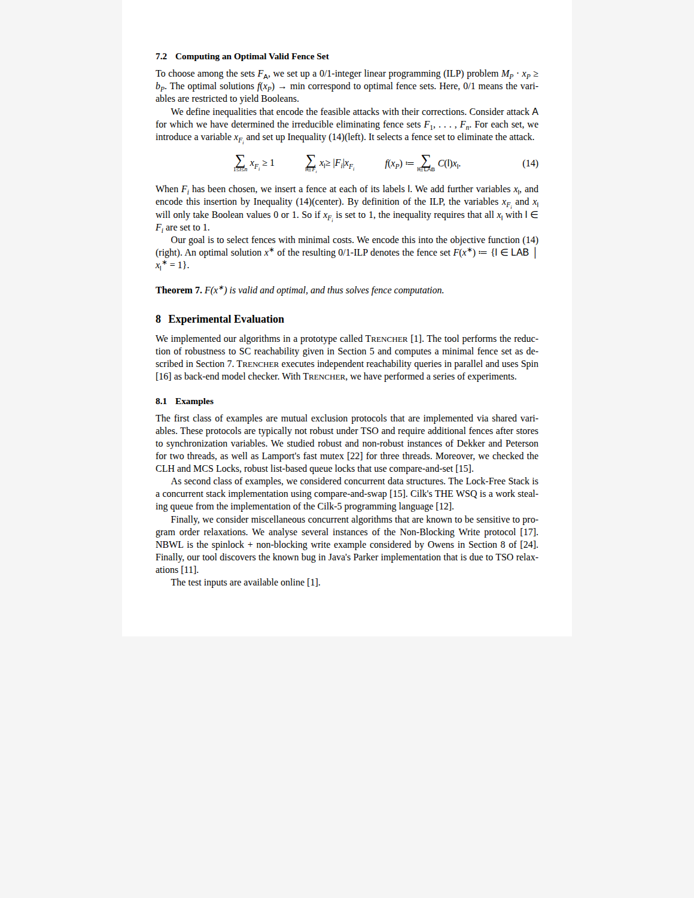7.2 Computing an Optimal Valid Fence Set
To choose among the sets FA, we set up a 0/1-integer linear programming (ILP) problem MP · xP ≥ bP. The optimal solutions f(xP) → min correspond to optimal fence sets. Here, 0/1 means the variables are restricted to yield Booleans.
We define inequalities that encode the feasible attacks with their corrections. Consider attack A for which we have determined the irreducible eliminating fence sets F1, . . . , Fn. For each set, we introduce a variable xFi and set up Inequality (14)(left). It selects a fence set to eliminate the attack.
∑1≤i≤n xFi ≥ 1 ∑l∈Fi xl≥ |Fi|xFi f(xP) ≔ ∑l∈LAB C(l)xl. (14)
When Fi has been chosen, we insert a fence at each of its labels l. We add further variables xl, and encode this insertion by Inequality (14)(center). By definition of the ILP, the variables xFi and xl will only take Boolean values 0 or 1. So if xFi is set to 1, the inequality requires that all xl with l ∈ Fi are set to 1.
Our goal is to select fences with minimal costs. We encode this into the objective function (14)(right). An optimal solution x∗ of the resulting 0/1-ILP denotes the fence set F(x∗) ≔ {l ∈ LAB │ xl∗ = 1}.
Theorem 7. F(x∗) is valid and optimal, and thus solves fence computation.
8 Experimental Evaluation
We implemented our algorithms in a prototype called TRENCHER [1]. The tool performs the reduction of robustness to SC reachability given in Section 5 and computes a minimal fence set as described in Section 7. TRENCHER executes independent reachability queries in parallel and uses Spin [16] as back-end model checker. With TRENCHER, we have performed a series of experiments.
8.1 Examples
The first class of examples are mutual exclusion protocols that are implemented via shared variables. These protocols are typically not robust under TSO and require additional fences after stores to synchronization variables. We studied robust and non-robust instances of Dekker and Peterson for two threads, as well as Lamport's fast mutex [22] for three threads. Moreover, we checked the CLH and MCS Locks, robust list-based queue locks that use compare-and-set [15].
As second class of examples, we considered concurrent data structures. The Lock-Free Stack is a concurrent stack implementation using compare-and-swap [15]. Cilk's THE WSQ is a work stealing queue from the implementation of the Cilk-5 programming language [12].
Finally, we consider miscellaneous concurrent algorithms that are known to be sensitive to program order relaxations. We analyse several instances of the Non-Blocking Write protocol [17]. NBWL is the spinlock + non-blocking write example considered by Owens in Section 8 of [24]. Finally, our tool discovers the known bug in Java's Parker implementation that is due to TSO relaxations [11].
The test inputs are available online [1].